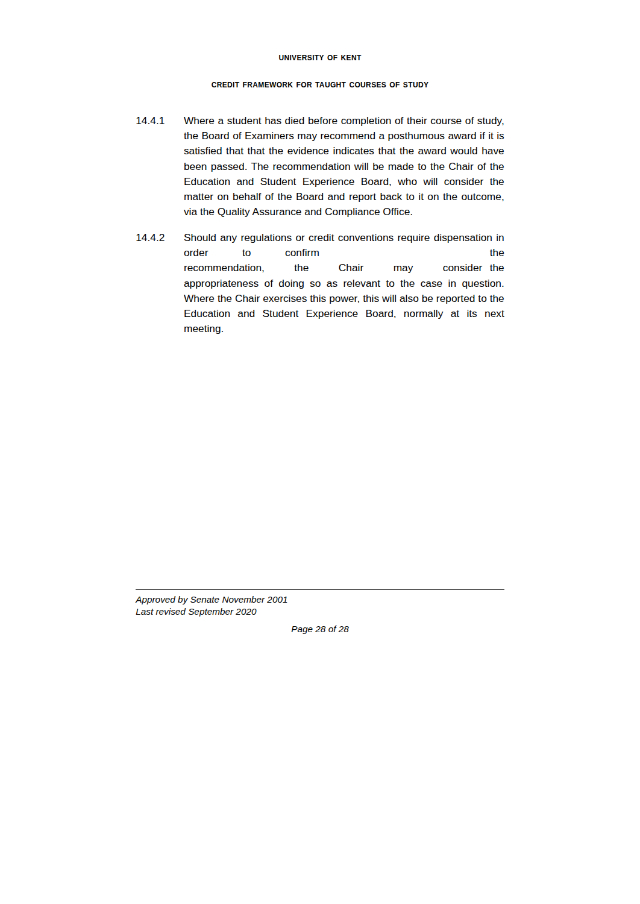University of Kent
Credit Framework for Taught Courses of Study
14.4.1
Where a student has died before completion of their course of study, the Board of Examiners may recommend a posthumous award if it is satisfied that that the evidence indicates that the award would have been passed. The recommendation will be made to the Chair of the Education and Student Experience Board, who will consider the matter on behalf of the Board and report back to it on the outcome, via the Quality Assurance and Compliance Office.
14.4.2
Should any regulations or credit conventions require dispensation in order to confirm the recommendation, the Chair may consider the appropriateness of doing so as relevant to the case in question. Where the Chair exercises this power, this will also be reported to the Education and Student Experience Board, normally at its next meeting.
Approved by Senate November 2001
Last revised September 2020
Page 28 of 28